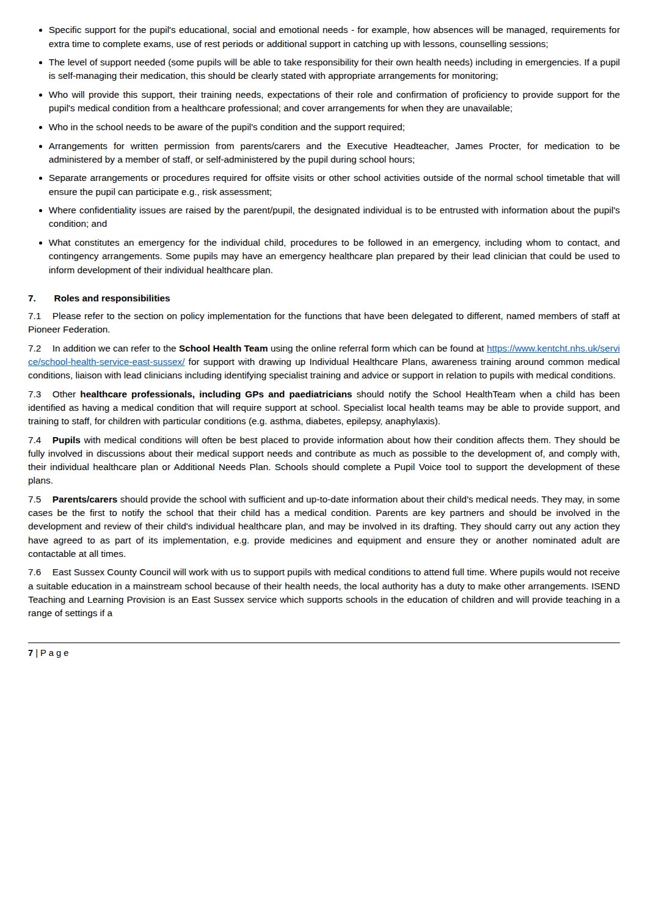Specific support for the pupil's educational, social and emotional needs - for example, how absences will be managed, requirements for extra time to complete exams, use of rest periods or additional support in catching up with lessons, counselling sessions;
The level of support needed (some pupils will be able to take responsibility for their own health needs) including in emergencies. If a pupil is self-managing their medication, this should be clearly stated with appropriate arrangements for monitoring;
Who will provide this support, their training needs, expectations of their role and confirmation of proficiency to provide support for the pupil's medical condition from a healthcare professional; and cover arrangements for when they are unavailable;
Who in the school needs to be aware of the pupil's condition and the support required;
Arrangements for written permission from parents/carers and the Executive Headteacher, James Procter, for medication to be administered by a member of staff, or self-administered by the pupil during school hours;
Separate arrangements or procedures required for offsite visits or other school activities outside of the normal school timetable that will ensure the pupil can participate e.g., risk assessment;
Where confidentiality issues are raised by the parent/pupil, the designated individual is to be entrusted with information about the pupil's condition; and
What constitutes an emergency for the individual child, procedures to be followed in an emergency, including whom to contact, and contingency arrangements. Some pupils may have an emergency healthcare plan prepared by their lead clinician that could be used to inform development of their individual healthcare plan.
7. Roles and responsibilities
7.1 Please refer to the section on policy implementation for the functions that have been delegated to different, named members of staff at Pioneer Federation.
7.2 In addition we can refer to the School Health Team using the online referral form which can be found at https://www.kentcht.nhs.uk/service/school-health-service-east-sussex/ for support with drawing up Individual Healthcare Plans, awareness training around common medical conditions, liaison with lead clinicians including identifying specialist training and advice or support in relation to pupils with medical conditions.
7.3 Other healthcare professionals, including GPs and paediatricians should notify the School HealthTeam when a child has been identified as having a medical condition that will require support at school. Specialist local health teams may be able to provide support, and training to staff, for children with particular conditions (e.g. asthma, diabetes, epilepsy, anaphylaxis).
7.4 Pupils with medical conditions will often be best placed to provide information about how their condition affects them. They should be fully involved in discussions about their medical support needs and contribute as much as possible to the development of, and comply with, their individual healthcare plan or Additional Needs Plan. Schools should complete a Pupil Voice tool to support the development of these plans.
7.5 Parents/carers should provide the school with sufficient and up-to-date information about their child's medical needs. They may, in some cases be the first to notify the school that their child has a medical condition. Parents are key partners and should be involved in the development and review of their child's individual healthcare plan, and may be involved in its drafting. They should carry out any action they have agreed to as part of its implementation, e.g. provide medicines and equipment and ensure they or another nominated adult are contactable at all times.
7.6 East Sussex County Council will work with us to support pupils with medical conditions to attend full time. Where pupils would not receive a suitable education in a mainstream school because of their health needs, the local authority has a duty to make other arrangements. ISEND Teaching and Learning Provision is an East Sussex service which supports schools in the education of children and will provide teaching in a range of settings if a
7 | P a g e